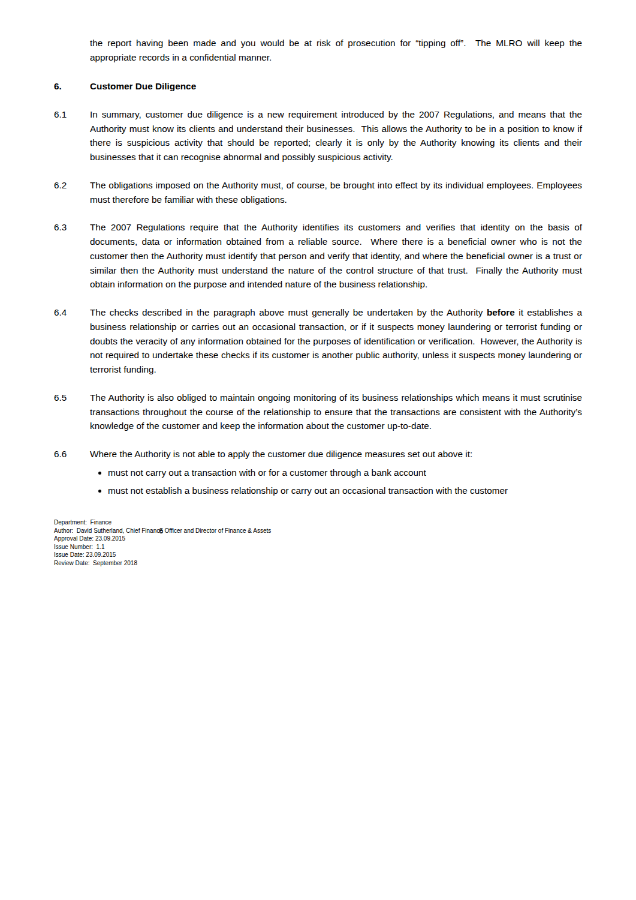the report having been made and you would be at risk of prosecution for “tipping off”. The MLRO will keep the appropriate records in a confidential manner.
6. Customer Due Diligence
6.1 In summary, customer due diligence is a new requirement introduced by the 2007 Regulations, and means that the Authority must know its clients and understand their businesses. This allows the Authority to be in a position to know if there is suspicious activity that should be reported; clearly it is only by the Authority knowing its clients and their businesses that it can recognise abnormal and possibly suspicious activity.
6.2 The obligations imposed on the Authority must, of course, be brought into effect by its individual employees. Employees must therefore be familiar with these obligations.
6.3 The 2007 Regulations require that the Authority identifies its customers and verifies that identity on the basis of documents, data or information obtained from a reliable source. Where there is a beneficial owner who is not the customer then the Authority must identify that person and verify that identity, and where the beneficial owner is a trust or similar then the Authority must understand the nature of the control structure of that trust. Finally the Authority must obtain information on the purpose and intended nature of the business relationship.
6.4 The checks described in the paragraph above must generally be undertaken by the Authority before it establishes a business relationship or carries out an occasional transaction, or if it suspects money laundering or terrorist funding or doubts the veracity of any information obtained for the purposes of identification or verification. However, the Authority is not required to undertake these checks if its customer is another public authority, unless it suspects money laundering or terrorist funding.
6.5 The Authority is also obliged to maintain ongoing monitoring of its business relationships which means it must scrutinise transactions throughout the course of the relationship to ensure that the transactions are consistent with the Authority’s knowledge of the customer and keep the information about the customer up-to-date.
6.6 Where the Authority is not able to apply the customer due diligence measures set out above it:
must not carry out a transaction with or for a customer through a bank account
must not establish a business relationship or carry out an occasional transaction with the customer
6 Department: Finance
Author: David Sutherland, Chief Finance Officer and Director of Finance & Assets
Approval Date: 23.09.2015
Issue Number: 1.1
Issue Date: 23.09.2015
Review Date: September 2018